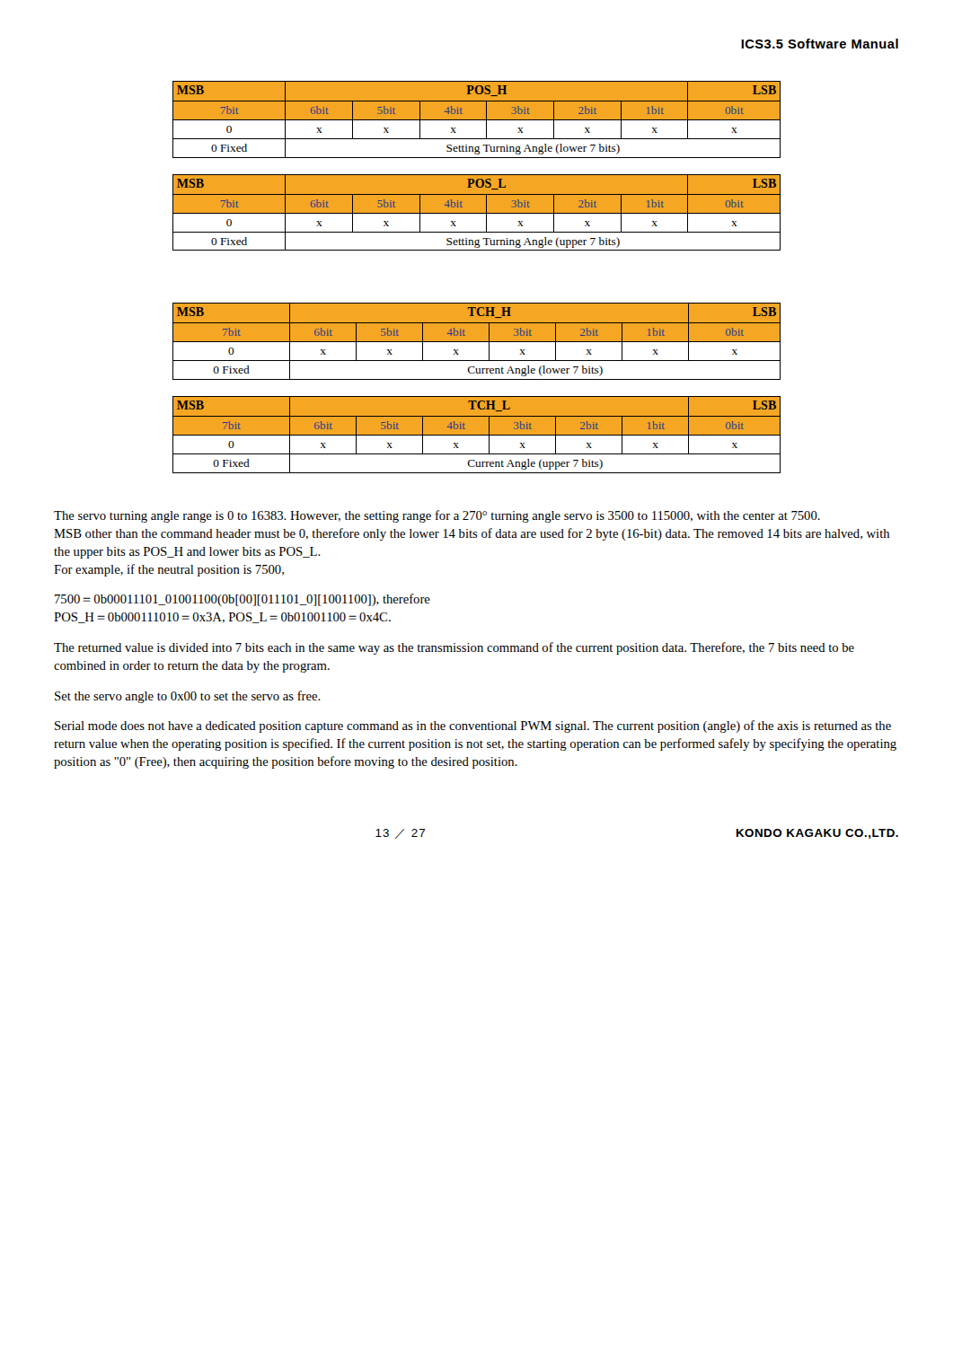ICS3.5 Software Manual
| MSB | POS_H | LSB |
| 7bit | 6bit | 5bit | 4bit | 3bit | 2bit | 1bit | 0bit |
| 0 | x | x | x | x | x | x | x |
| 0 Fixed | Setting Turning Angle (lower 7 bits) |
| MSB | POS_L | LSB |
| 7bit | 6bit | 5bit | 4bit | 3bit | 2bit | 1bit | 0bit |
| 0 | x | x | x | x | x | x | x |
| 0 Fixed | Setting Turning Angle (upper 7 bits) |
| MSB | TCH_H | LSB |
| 7bit | 6bit | 5bit | 4bit | 3bit | 2bit | 1bit | 0bit |
| 0 | x | x | x | x | x | x | x |
| 0 Fixed | Current Angle (lower 7 bits) |
| MSB | TCH_L | LSB |
| 7bit | 6bit | 5bit | 4bit | 3bit | 2bit | 1bit | 0bit |
| 0 | x | x | x | x | x | x | x |
| 0 Fixed | Current Angle (upper 7 bits) |
The servo turning angle range is 0 to 16383. However, the setting range for a 270° turning angle servo is 3500 to 115000, with the center at 7500.
MSB other than the command header must be 0, therefore only the lower 14 bits of data are used for 2 byte (16-bit) data. The removed 14 bits are halved, with the upper bits as POS_H and lower bits as POS_L.
For example, if the neutral position is 7500,
7500＝0b00011101_01001100(0b[00][011101_0][1001100]), therefore
POS_H＝0b000111010＝0x3A, POS_L＝0b01001100＝0x4C.
The returned value is divided into 7 bits each in the same way as the transmission command of the current position data. Therefore, the 7 bits need to be combined in order to return the data by the program.
Set the servo angle to 0x00 to set the servo as free.
Serial mode does not have a dedicated position capture command as in the conventional PWM signal. The current position (angle) of the axis is returned as the return value when the operating position is specified. If the current position is not set, the starting operation can be performed safely by specifying the operating position as "0" (Free), then acquiring the position before moving to the desired position.
13 ／ 27
KONDO KAGAKU CO.,LTD.